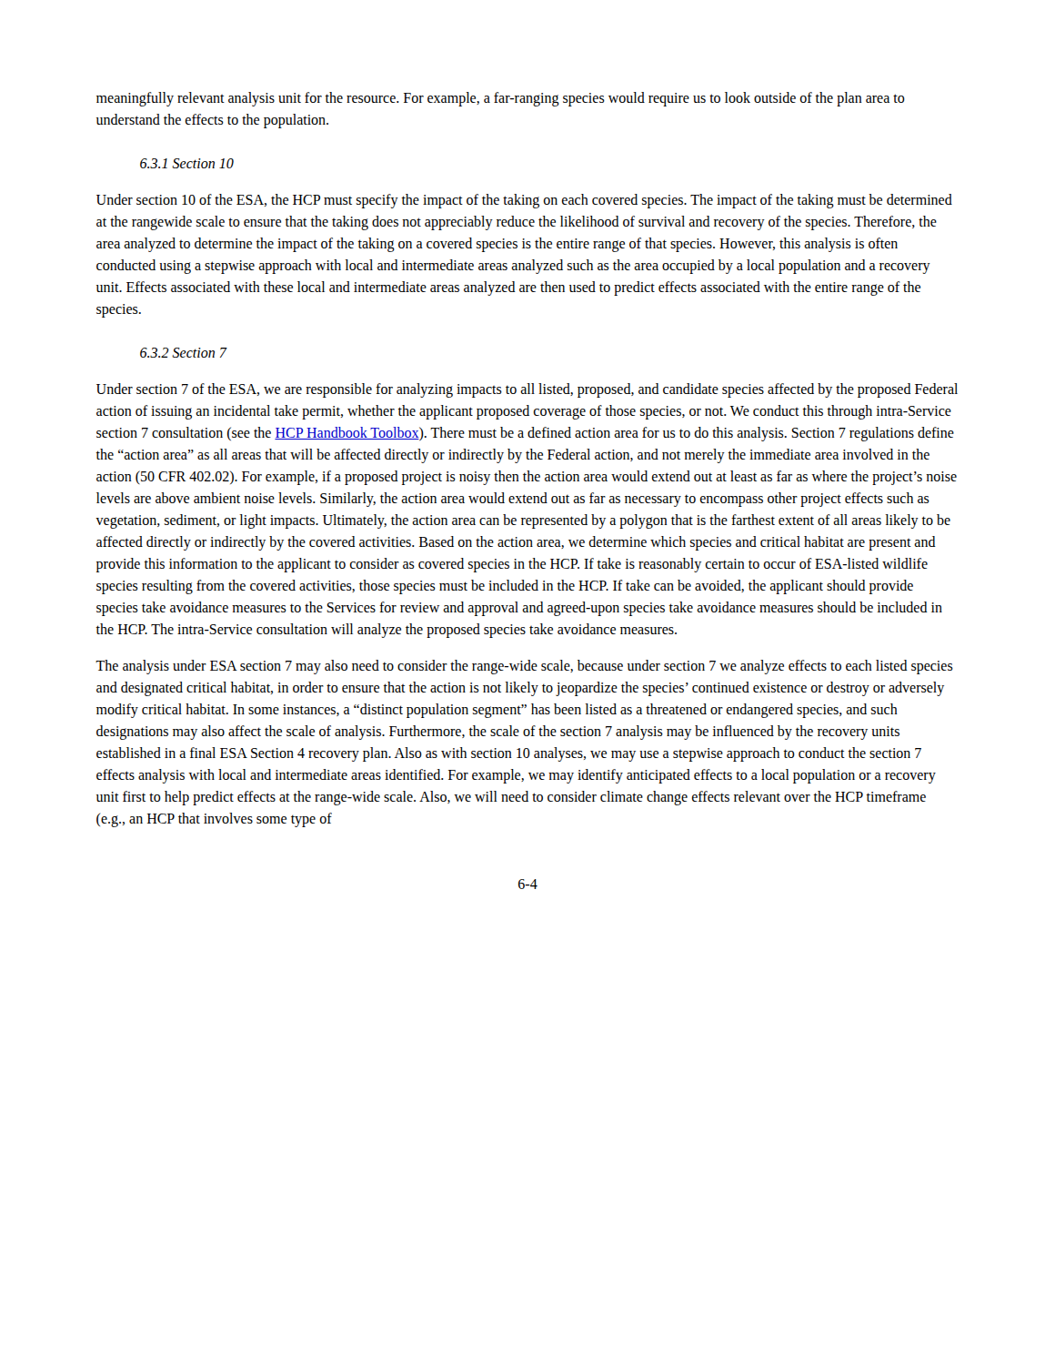meaningfully relevant analysis unit for the resource. For example, a far-ranging species would require us to look outside of the plan area to understand the effects to the population.
6.3.1 Section 10
Under section 10 of the ESA, the HCP must specify the impact of the taking on each covered species. The impact of the taking must be determined at the rangewide scale to ensure that the taking does not appreciably reduce the likelihood of survival and recovery of the species. Therefore, the area analyzed to determine the impact of the taking on a covered species is the entire range of that species. However, this analysis is often conducted using a stepwise approach with local and intermediate areas analyzed such as the area occupied by a local population and a recovery unit. Effects associated with these local and intermediate areas analyzed are then used to predict effects associated with the entire range of the species.
6.3.2 Section 7
Under section 7 of the ESA, we are responsible for analyzing impacts to all listed, proposed, and candidate species affected by the proposed Federal action of issuing an incidental take permit, whether the applicant proposed coverage of those species, or not. We conduct this through intra-Service section 7 consultation (see the HCP Handbook Toolbox). There must be a defined action area for us to do this analysis. Section 7 regulations define the “action area” as all areas that will be affected directly or indirectly by the Federal action, and not merely the immediate area involved in the action (50 CFR 402.02). For example, if a proposed project is noisy then the action area would extend out at least as far as where the project’s noise levels are above ambient noise levels. Similarly, the action area would extend out as far as necessary to encompass other project effects such as vegetation, sediment, or light impacts. Ultimately, the action area can be represented by a polygon that is the farthest extent of all areas likely to be affected directly or indirectly by the covered activities. Based on the action area, we determine which species and critical habitat are present and provide this information to the applicant to consider as covered species in the HCP. If take is reasonably certain to occur of ESA-listed wildlife species resulting from the covered activities, those species must be included in the HCP. If take can be avoided, the applicant should provide species take avoidance measures to the Services for review and approval and agreed-upon species take avoidance measures should be included in the HCP. The intra-Service consultation will analyze the proposed species take avoidance measures.
The analysis under ESA section 7 may also need to consider the range-wide scale, because under section 7 we analyze effects to each listed species and designated critical habitat, in order to ensure that the action is not likely to jeopardize the species’ continued existence or destroy or adversely modify critical habitat. In some instances, a “distinct population segment” has been listed as a threatened or endangered species, and such designations may also affect the scale of analysis. Furthermore, the scale of the section 7 analysis may be influenced by the recovery units established in a final ESA Section 4 recovery plan. Also as with section 10 analyses, we may use a stepwise approach to conduct the section 7 effects analysis with local and intermediate areas identified. For example, we may identify anticipated effects to a local population or a recovery unit first to help predict effects at the range-wide scale. Also, we will need to consider climate change effects relevant over the HCP timeframe (e.g., an HCP that involves some type of
6-4